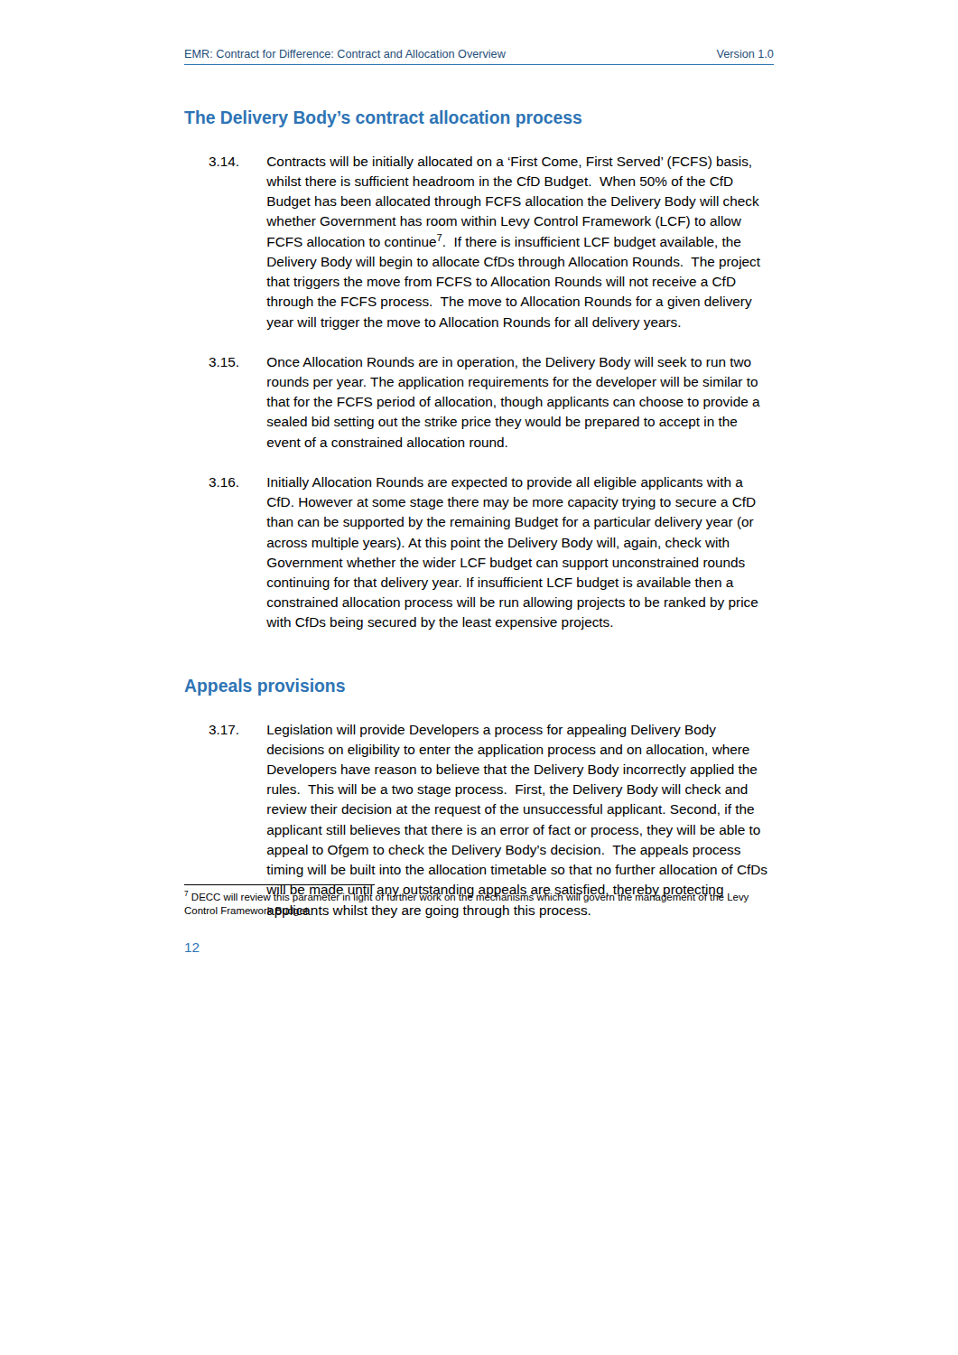EMR: Contract for Difference: Contract and Allocation Overview
Version 1.0
The Delivery Body’s contract allocation process
3.14.
Contracts will be initially allocated on a ‘First Come, First Served’ (FCFS) basis, whilst there is sufficient headroom in the CfD Budget. When 50% of the CfD Budget has been allocated through FCFS allocation the Delivery Body will check whether Government has room within Levy Control Framework (LCF) to allow FCFS allocation to continue7. If there is insufficient LCF budget available, the Delivery Body will begin to allocate CfDs through Allocation Rounds. The project that triggers the move from FCFS to Allocation Rounds will not receive a CfD through the FCFS process. The move to Allocation Rounds for a given delivery year will trigger the move to Allocation Rounds for all delivery years.
3.15.
Once Allocation Rounds are in operation, the Delivery Body will seek to run two rounds per year. The application requirements for the developer will be similar to that for the FCFS period of allocation, though applicants can choose to provide a sealed bid setting out the strike price they would be prepared to accept in the event of a constrained allocation round.
3.16.
Initially Allocation Rounds are expected to provide all eligible applicants with a CfD. However at some stage there may be more capacity trying to secure a CfD than can be supported by the remaining Budget for a particular delivery year (or across multiple years). At this point the Delivery Body will, again, check with Government whether the wider LCF budget can support unconstrained rounds continuing for that delivery year. If insufficient LCF budget is available then a constrained allocation process will be run allowing projects to be ranked by price with CfDs being secured by the least expensive projects.
Appeals provisions
3.17.
Legislation will provide Developers a process for appealing Delivery Body decisions on eligibility to enter the application process and on allocation, where Developers have reason to believe that the Delivery Body incorrectly applied the rules. This will be a two stage process. First, the Delivery Body will check and review their decision at the request of the unsuccessful applicant. Second, if the applicant still believes that there is an error of fact or process, they will be able to appeal to Ofgem to check the Delivery Body’s decision. The appeals process timing will be built into the allocation timetable so that no further allocation of CfDs will be made until any outstanding appeals are satisfied, thereby protecting applicants whilst they are going through this process.
7 DECC will review this parameter in light of further work on the mechanisms which will govern the management of the Levy Control Framework Budget
12